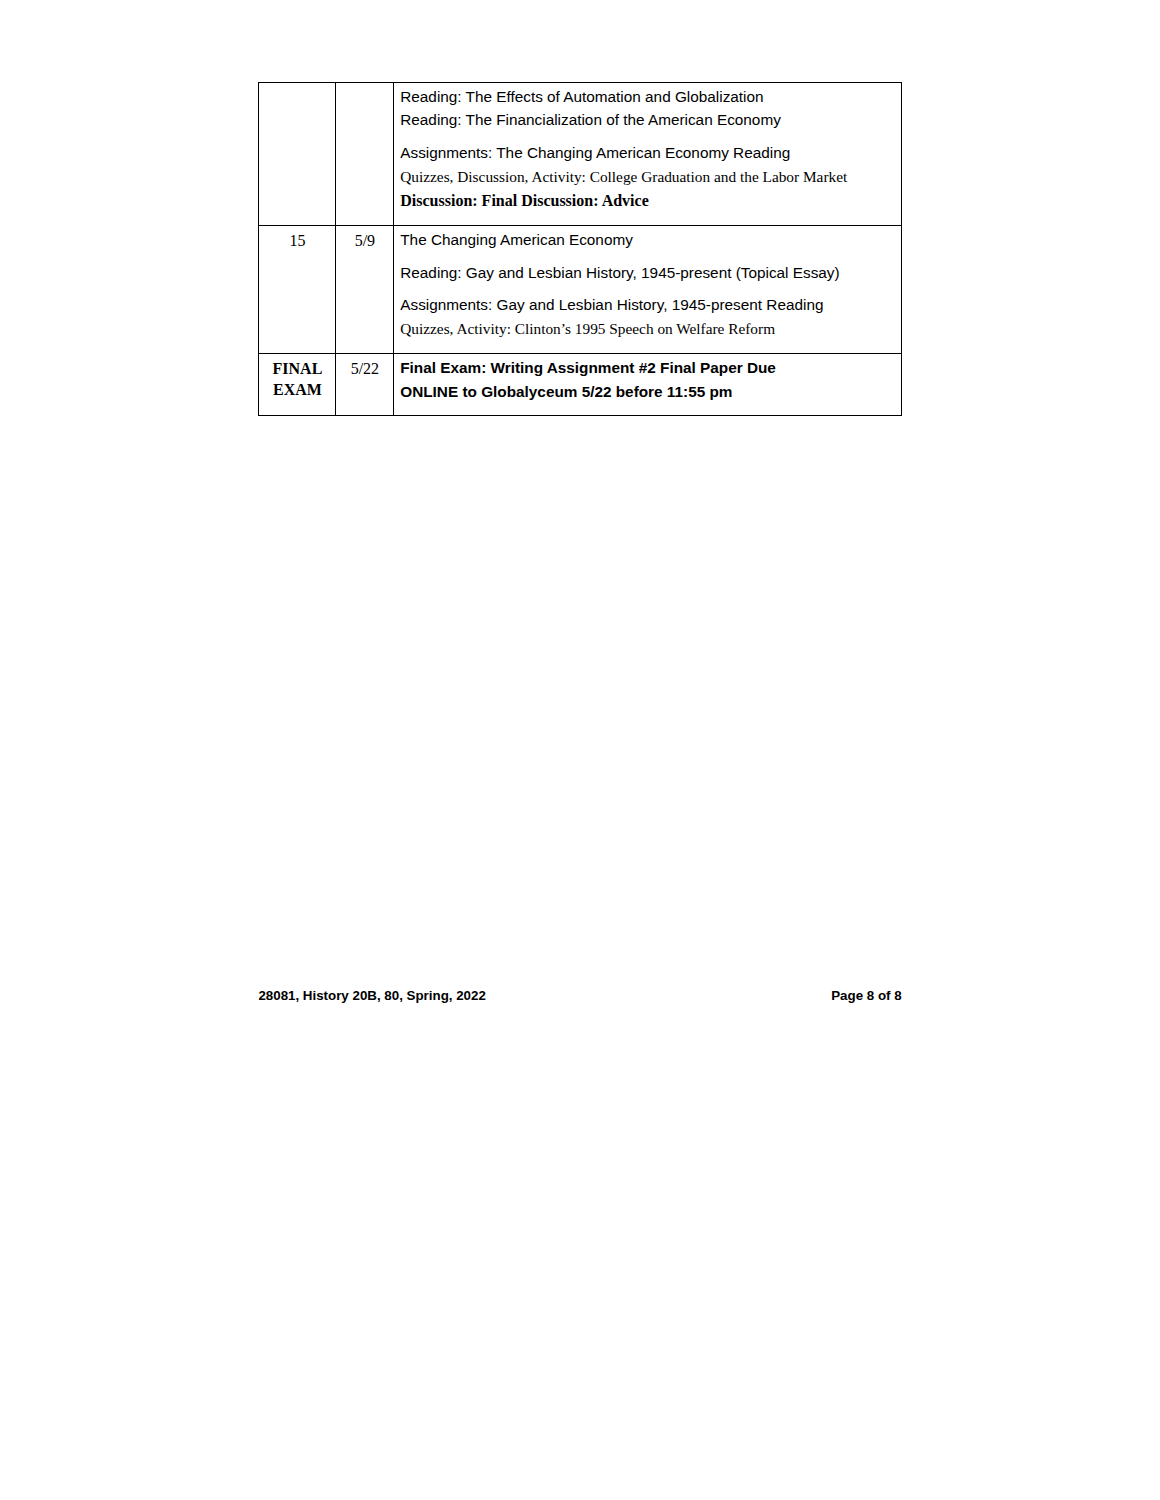| | | Reading: The Effects of Automation and Globalization Reading: The Financialization of the American Economy Assignments: The Changing American Economy Reading Quizzes, Discussion, Activity: College Graduation and the Labor Market Discussion: Final Discussion: Advice |
| 15 | 5/9 | The Changing American Economy Reading: Gay and Lesbian History, 1945-present (Topical Essay) Assignments: Gay and Lesbian History, 1945-present Reading Quizzes, Activity: Clinton’s 1995 Speech on Welfare Reform |
| FINAL EXAM | 5/22 | Final Exam: Writing Assignment #2 Final Paper Due ONLINE to Globalyceum 5/22 before 11:55 pm |
28081, History 20B, 80, Spring, 2022 Page 8 of 8